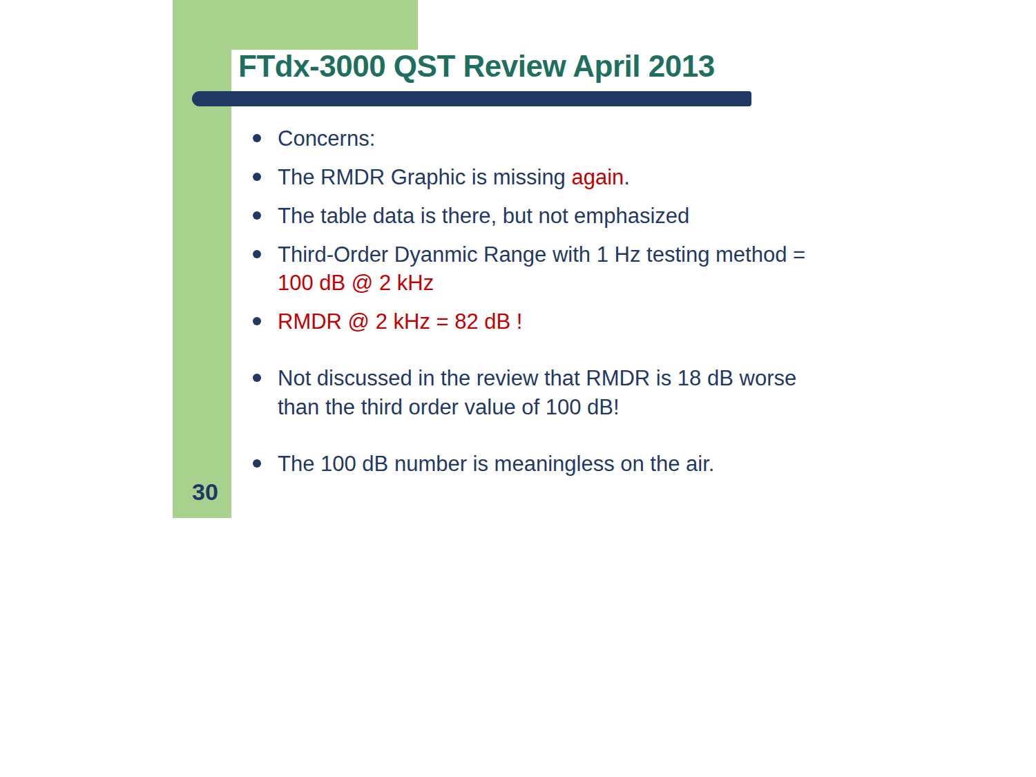FTdx-3000 QST Review April 2013
Concerns:
The RMDR Graphic is missing again.
The table data is there, but not emphasized
Third-Order Dyanmic Range with 1 Hz testing method = 100 dB @ 2 kHz
RMDR @ 2 kHz = 82 dB !
Not discussed in the review that RMDR is 18 dB worse than the third order value of 100 dB!
The 100 dB number is meaningless on the air.
30